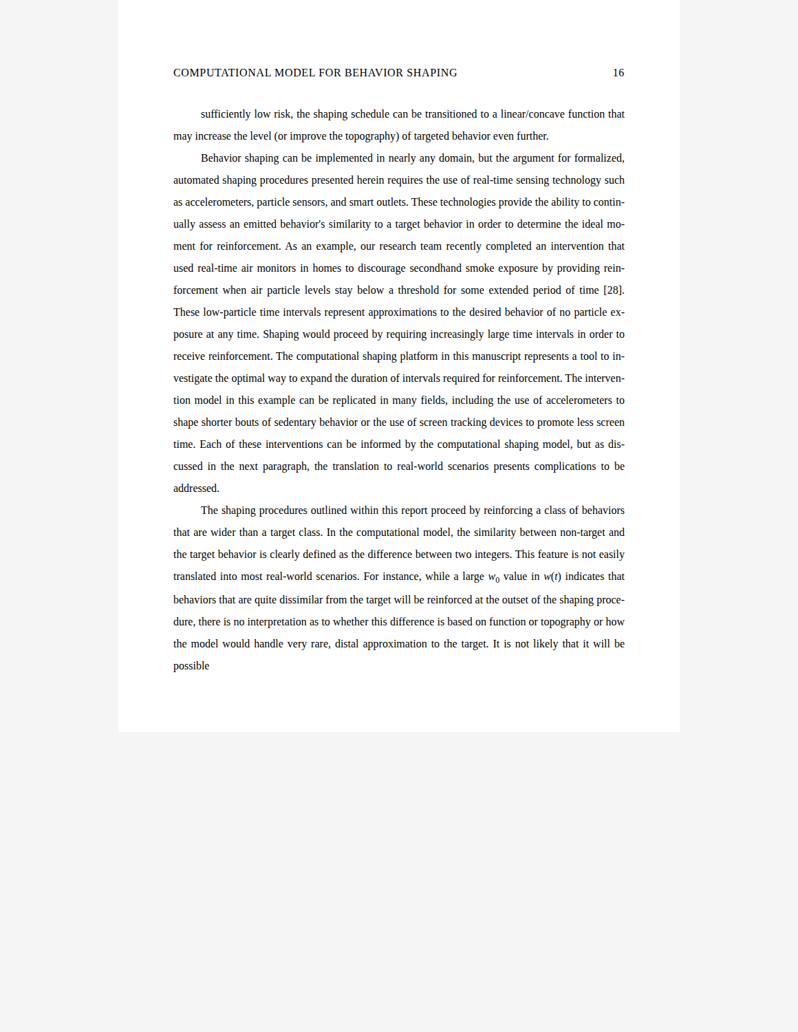Computational Model for Behavior Shaping 16
sufficiently low risk, the shaping schedule can be transitioned to a linear/concave function that may increase the level (or improve the topography) of targeted behavior even further.
Behavior shaping can be implemented in nearly any domain, but the argument for formalized, automated shaping procedures presented herein requires the use of real-time sensing technology such as accelerometers, particle sensors, and smart outlets. These technologies provide the ability to continually assess an emitted behavior's similarity to a target behavior in order to determine the ideal moment for reinforcement. As an example, our research team recently completed an intervention that used real-time air monitors in homes to discourage secondhand smoke exposure by providing reinforcement when air particle levels stay below a threshold for some extended period of time [28]. These low-particle time intervals represent approximations to the desired behavior of no particle exposure at any time. Shaping would proceed by requiring increasingly large time intervals in order to receive reinforcement. The computational shaping platform in this manuscript represents a tool to investigate the optimal way to expand the duration of intervals required for reinforcement. The intervention model in this example can be replicated in many fields, including the use of accelerometers to shape shorter bouts of sedentary behavior or the use of screen tracking devices to promote less screen time. Each of these interventions can be informed by the computational shaping model, but as discussed in the next paragraph, the translation to real-world scenarios presents complications to be addressed.
The shaping procedures outlined within this report proceed by reinforcing a class of behaviors that are wider than a target class. In the computational model, the similarity between non-target and the target behavior is clearly defined as the difference between two integers. This feature is not easily translated into most real-world scenarios. For instance, while a large w0 value in w(t) indicates that behaviors that are quite dissimilar from the target will be reinforced at the outset of the shaping procedure, there is no interpretation as to whether this difference is based on function or topography or how the model would handle very rare, distal approximation to the target. It is not likely that it will be possible